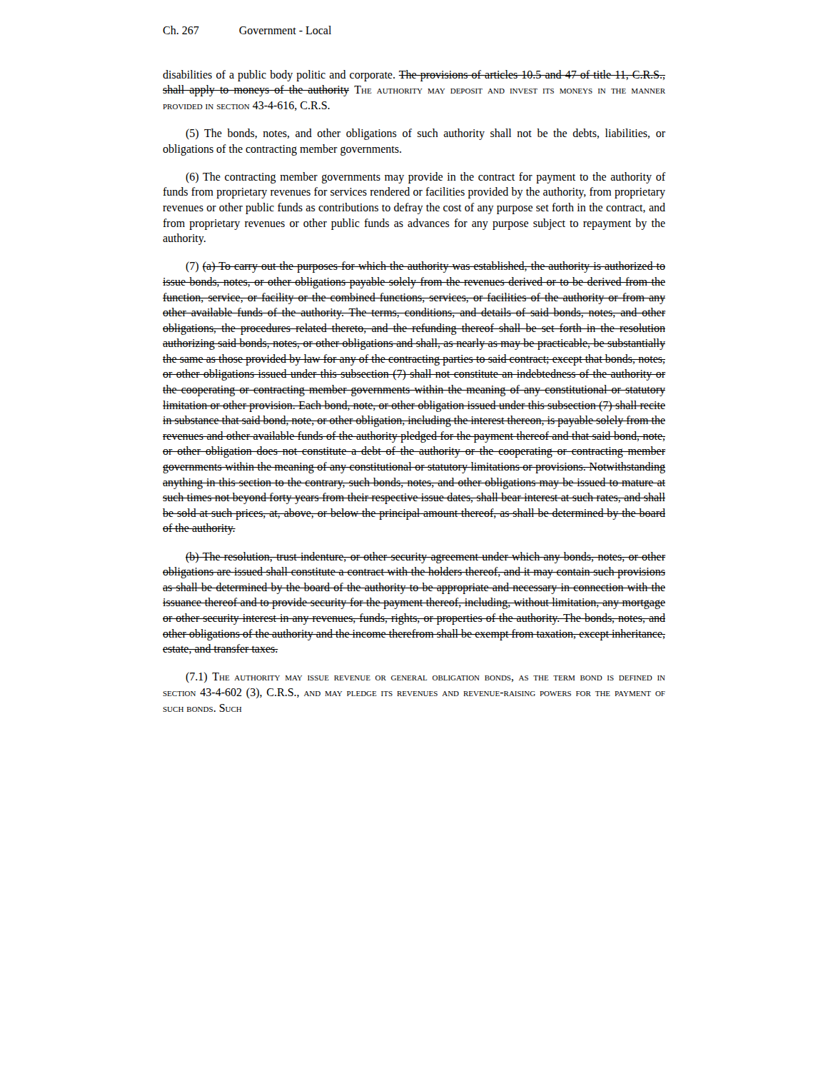Ch. 267 Government - Local
disabilities of a public body politic and corporate. The provisions of articles 10.5 and 47 of title 11, C.R.S., shall apply to moneys of the authority The authority may deposit and invest its moneys in the manner provided in section 43-4-616, C.R.S.
(5) The bonds, notes, and other obligations of such authority shall not be the debts, liabilities, or obligations of the contracting member governments.
(6) The contracting member governments may provide in the contract for payment to the authority of funds from proprietary revenues for services rendered or facilities provided by the authority, from proprietary revenues or other public funds as contributions to defray the cost of any purpose set forth in the contract, and from proprietary revenues or other public funds as advances for any purpose subject to repayment by the authority.
(7) (a) To carry out the purposes for which the authority was established, the authority is authorized to issue bonds, notes, or other obligations payable solely from the revenues derived or to be derived from the function, service, or facility or the combined functions, services, or facilities of the authority or from any other available funds of the authority. The terms, conditions, and details of said bonds, notes, and other obligations, the procedures related thereto, and the refunding thereof shall be set forth in the resolution authorizing said bonds, notes, or other obligations and shall, as nearly as may be practicable, be substantially the same as those provided by law for any of the contracting parties to said contract; except that bonds, notes, or other obligations issued under this subsection (7) shall not constitute an indebtedness of the authority or the cooperating or contracting member governments within the meaning of any constitutional or statutory limitation or other provision. Each bond, note, or other obligation issued under this subsection (7) shall recite in substance that said bond, note, or other obligation, including the interest thereon, is payable solely from the revenues and other available funds of the authority pledged for the payment thereof and that said bond, note, or other obligation does not constitute a debt of the authority or the cooperating or contracting member governments within the meaning of any constitutional or statutory limitations or provisions. Notwithstanding anything in this section to the contrary, such bonds, notes, and other obligations may be issued to mature at such times not beyond forty years from their respective issue dates, shall bear interest at such rates, and shall be sold at such prices, at, above, or below the principal amount thereof, as shall be determined by the board of the authority.
(b) The resolution, trust indenture, or other security agreement under which any bonds, notes, or other obligations are issued shall constitute a contract with the holders thereof, and it may contain such provisions as shall be determined by the board of the authority to be appropriate and necessary in connection with the issuance thereof and to provide security for the payment thereof, including, without limitation, any mortgage or other security interest in any revenues, funds, rights, or properties of the authority. The bonds, notes, and other obligations of the authority and the income therefrom shall be exempt from taxation, except inheritance, estate, and transfer taxes.
(7.1) The authority may issue revenue or general obligation bonds, as the term bond is defined in section 43-4-602 (3), C.R.S., and may pledge its revenues and revenue-raising powers for the payment of such bonds. Such